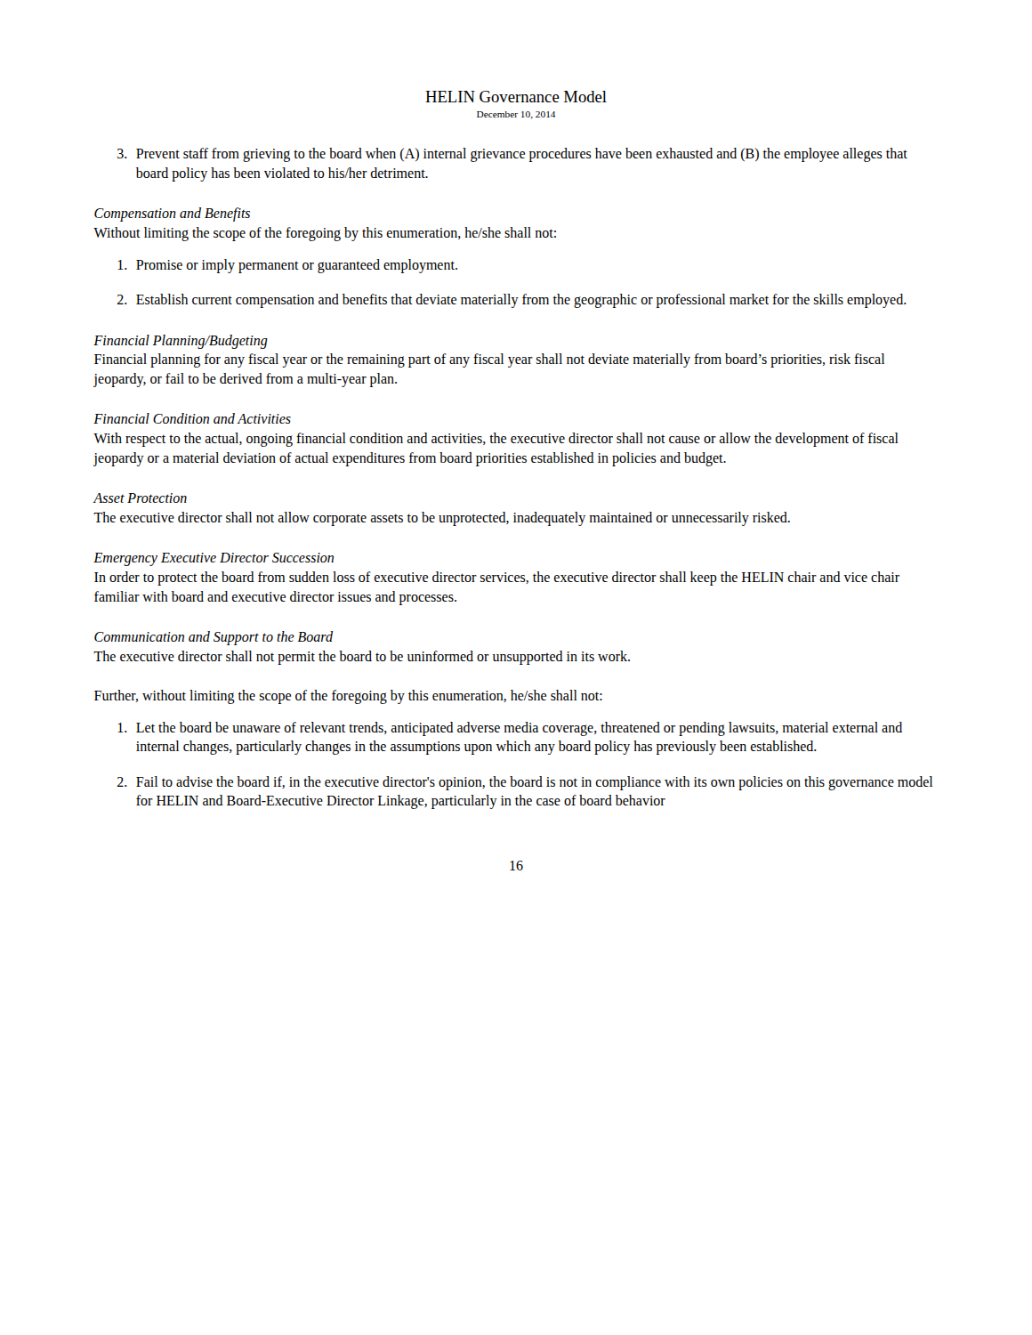HELIN Governance Model
December 10, 2014
Prevent staff from grieving to the board when (A) internal grievance procedures have been exhausted and (B) the employee alleges that board policy has been violated to his/her detriment.
Compensation and Benefits
Without limiting the scope of the foregoing by this enumeration, he/she shall not:
Promise or imply permanent or guaranteed employment.
Establish current compensation and benefits that deviate materially from the geographic or professional market for the skills employed.
Financial Planning/Budgeting
Financial planning for any fiscal year or the remaining part of any fiscal year shall not deviate materially from board’s priorities, risk fiscal jeopardy, or fail to be derived from a multi-year plan.
Financial Condition and Activities
With respect to the actual, ongoing financial condition and activities, the executive director shall not cause or allow the development of fiscal jeopardy or a material deviation of actual expenditures from board priorities established in policies and budget.
Asset Protection
The executive director shall not allow corporate assets to be unprotected, inadequately maintained or unnecessarily risked.
Emergency Executive Director Succession
In order to protect the board from sudden loss of executive director services, the executive director shall keep the HELIN chair and vice chair familiar with board and executive director issues and processes.
Communication and Support to the Board
The executive director shall not permit the board to be uninformed or unsupported in its work.
Further, without limiting the scope of the foregoing by this enumeration, he/she shall not:
Let the board be unaware of relevant trends, anticipated adverse media coverage, threatened or pending lawsuits, material external and internal changes, particularly changes in the assumptions upon which any board policy has previously been established.
Fail to advise the board if, in the executive director's opinion, the board is not in compliance with its own policies on this governance model for HELIN and Board-Executive Director Linkage, particularly in the case of board behavior
16